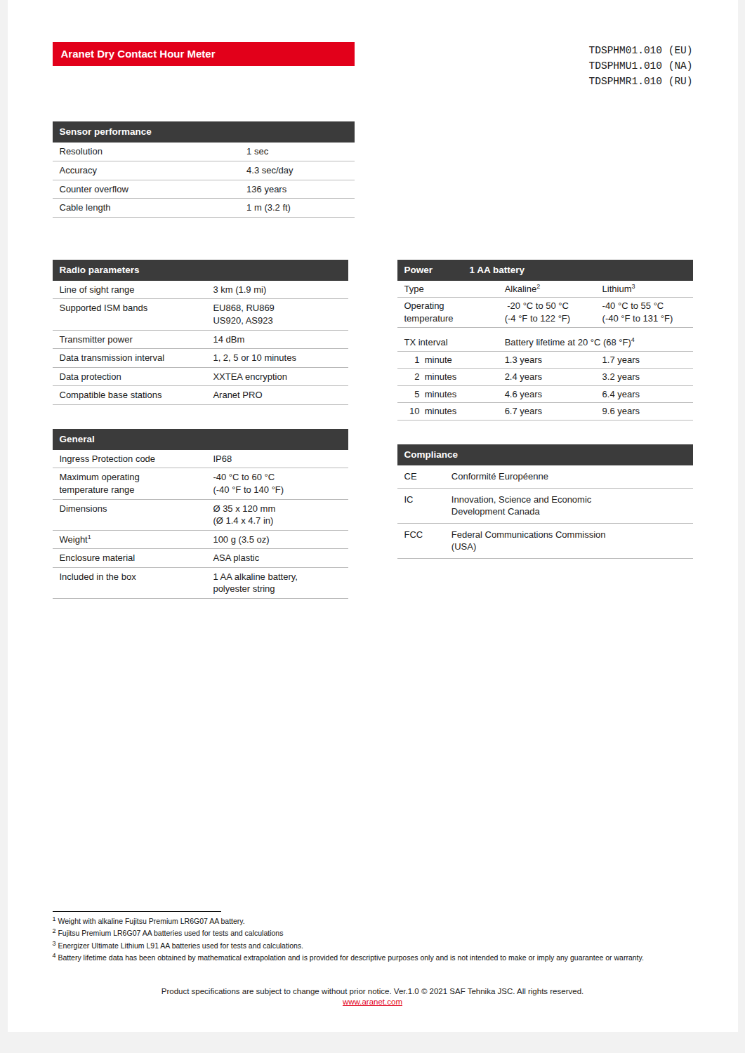Aranet Dry Contact Hour Meter
TDSPHM01.010 (EU)
TDSPHMU1.010 (NA)
TDSPHMR1.010 (RU)
Sensor performance
| Resolution | 1 sec |
| Accuracy | 4.3 sec/day |
| Counter overflow | 136 years |
| Cable length | 1 m (3.2 ft) |
Radio parameters
| Line of sight range | 3 km (1.9 mi) |
| Supported ISM bands | EU868, RU869 US920, AS923 |
| Transmitter power | 14 dBm |
| Data transmission interval | 1, 2, 5 or 10 minutes |
| Data protection | XXTEA encryption |
| Compatible base stations | Aranet PRO |
General
| Ingress Protection code | IP68 |
| Maximum operating temperature range | -40 °C to 60 °C (-40 °F to 140 °F) |
| Dimensions | Ø 35 x 120 mm (Ø 1.4 x 4.7 in) |
| Weight 1 | 100 g (3.5 oz) |
| Enclosure material | ASA plastic |
| Included in the box | 1 AA alkaline battery, polyester string |
Power 1 AA battery
| Type | Alkaline 2 | Lithium 3 |
| Operating temperature | -20 °C to 50 °C (-4 °F to 122 °F) | -40 °C to 55 °C (-40 °F to 131 °F) |
| TX interval | Battery lifetime at 20 °C (68 °F) 4 |
| 1 minute | 1.3 years | 1.7 years |
| 2 minutes | 2.4 years | 3.2 years |
| 5 minutes | 4.6 years | 6.4 years |
| 10 minutes | 6.7 years | 9.6 years |
Compliance
| CE | Conformité Européenne |
| IC | Innovation, Science and Economic Development Canada |
| FCC | Federal Communications Commission (USA) |
1 Weight with alkaline Fujitsu Premium LR6G07 AA battery.
2 Fujitsu Premium LR6G07 AA batteries used for tests and calculations
3 Energizer Ultimate Lithium L91 AA batteries used for tests and calculations.
4 Battery lifetime data has been obtained by mathematical extrapolation and is provided for descriptive purposes only and is not intended to make or imply any guarantee or warranty.
Product specifications are subject to change without prior notice. Ver.1.0 © 2021 SAF Tehnika JSC. All rights reserved.
www.aranet.com